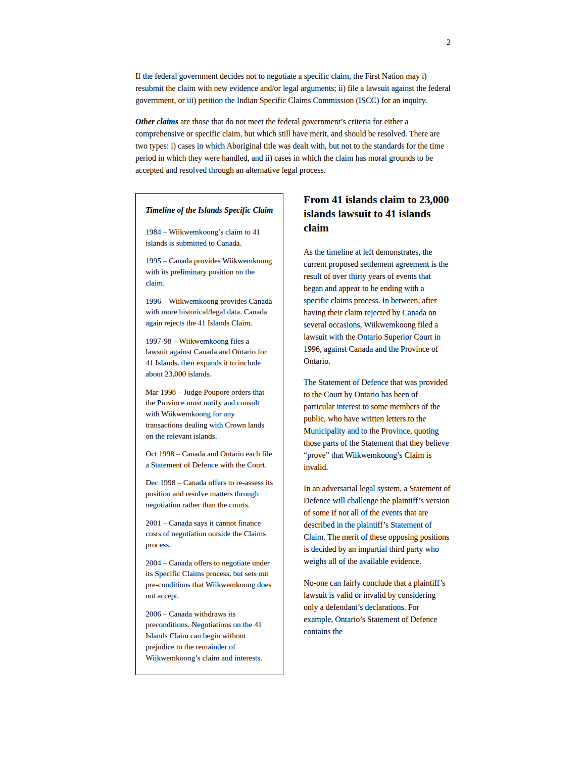2
If the federal government decides not to negotiate a specific claim, the First Nation may i) resubmit the claim with new evidence and/or legal arguments; ii) file a lawsuit against the federal government, or iii) petition the Indian Specific Claims Commission (ISCC) for an inquiry.
Other claims are those that do not meet the federal government’s criteria for either a comprehensive or specific claim, but which still have merit, and should be resolved. There are two types: i) cases in which Aboriginal title was dealt with, but not to the standards for the time period in which they were handled, and ii) cases in which the claim has moral grounds to be accepted and resolved through an alternative legal process.
Timeline of the Islands Specific Claim
1984 – Wiikwemkoong’s claim to 41 islands is submitted to Canada.
1995 – Canada provides Wiikwemkoong with its preliminary position on the claim.
1996 – Wiikwemkoong provides Canada with more historical/legal data. Canada again rejects the 41 Islands Claim.
1997-98 – Wiikwemkoong files a lawsuit against Canada and Ontario for 41 Islands, then expands it to include about 23,000 islands.
Mar 1998 – Judge Poupore orders that the Province must notify and consult with Wiikwemkoong for any transactions dealing with Crown lands on the relevant islands.
Oct 1998 – Canada and Ontario each file a Statement of Defence with the Court.
Dec 1998 – Canada offers to re-assess its position and resolve matters through negotiation rather than the courts.
2001 – Canada says it cannot finance costs of negotiation outside the Claims process.
2004 – Canada offers to negotiate under its Specific Claims process, but sets out pre-conditions that Wiikwemkoong does not accept.
2006 – Canada withdraws its preconditions. Negotiations on the 41 Islands Claim can begin without prejudice to the remainder of Wiikwemkoong’s claim and interests.
From 41 islands claim to 23,000 islands lawsuit to 41 islands claim
As the timeline at left demonstrates, the current proposed settlement agreement is the result of over thirty years of events that began and appear to be ending with a specific claims process. In between, after having their claim rejected by Canada on several occasions, Wiikwemkoong filed a lawsuit with the Ontario Superior Court in 1996, against Canada and the Province of Ontario.
The Statement of Defence that was provided to the Court by Ontario has been of particular interest to some members of the public, who have written letters to the Municipality and to the Province, quoting those parts of the Statement that they believe “prove” that Wiikwemkoong’s Claim is invalid.
In an adversarial legal system, a Statement of Defence will challenge the plaintiff’s version of some if not all of the events that are described in the plaintiff’s Statement of Claim. The merit of these opposing positions is decided by an impartial third party who weighs all of the available evidence.
No-one can fairly conclude that a plaintiff’s lawsuit is valid or invalid by considering only a defendant’s declarations. For example, Ontario’s Statement of Defence contains the